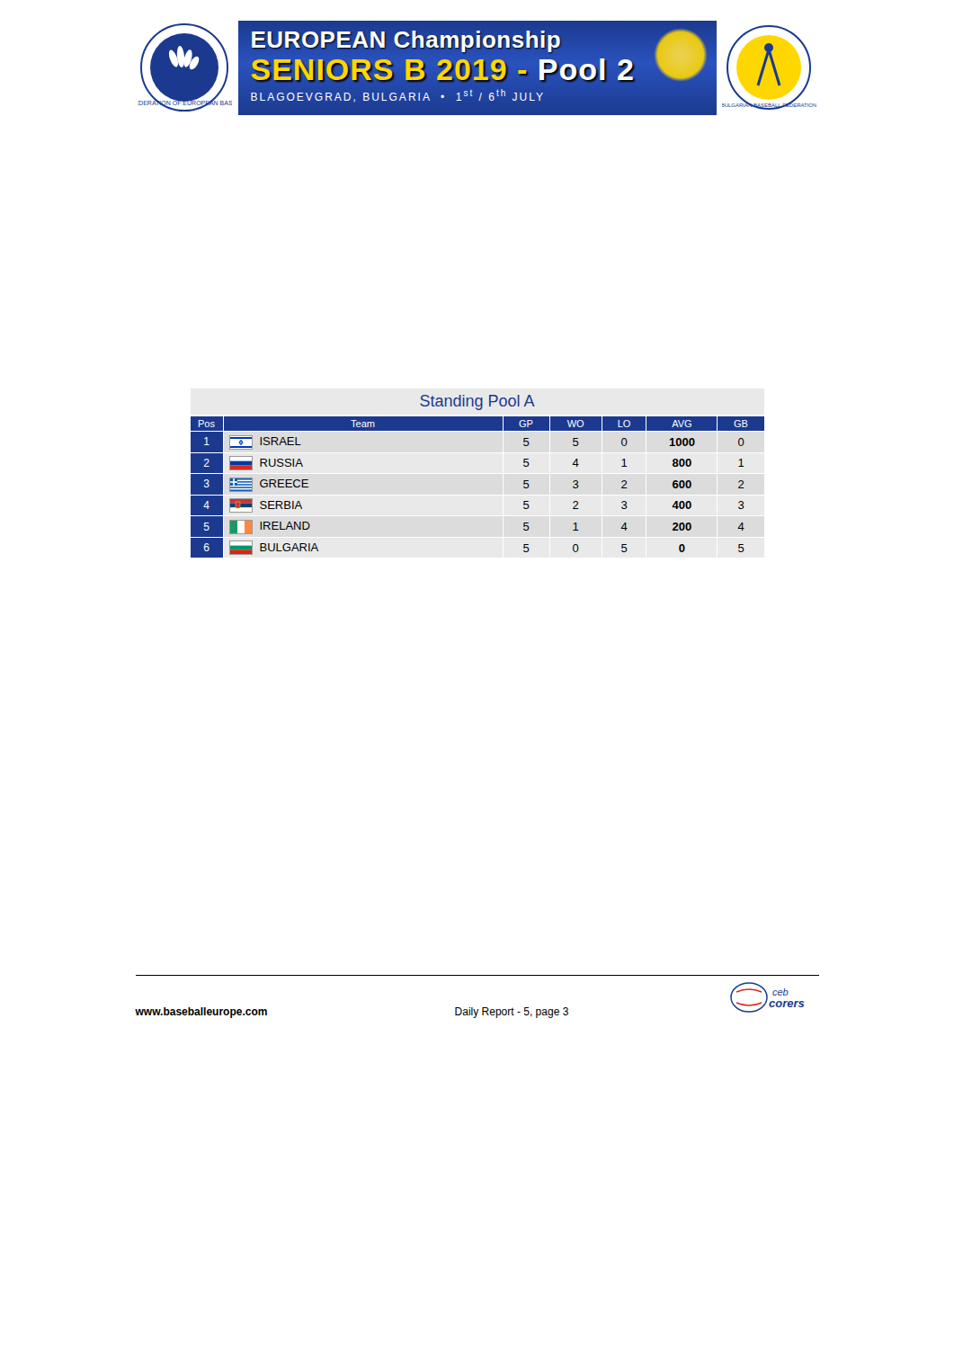CONFEDERATION OF EUROPEAN BASEBALL
EUROPEAN Championship
SENIORS B 2019 - Pool 2
BLAGOEVGRAD, BULGARIA • 1st / 6th JULY
BULGARIAN BASEBALL FEDERATION
Standing Pool A
| Pos | Team | GP | WO | LO | AVG | GB |
| --- | --- | --- | --- | --- | --- | --- |
| 1 | ISRAEL | 5 | 5 | 0 | 1000 | 0 |
| 2 | RUSSIA | 5 | 4 | 1 | 800 | 1 |
| 3 | GREECE | 5 | 3 | 2 | 600 | 2 |
| 4 | SERBIA | 5 | 2 | 3 | 400 | 3 |
| 5 | IRELAND | 5 | 1 | 4 | 200 | 4 |
| 6 | BULGARIA | 5 | 0 | 5 | 0 | 5 |
www.baseballeurope.com
Daily Report - 5, page 3
ceb corers